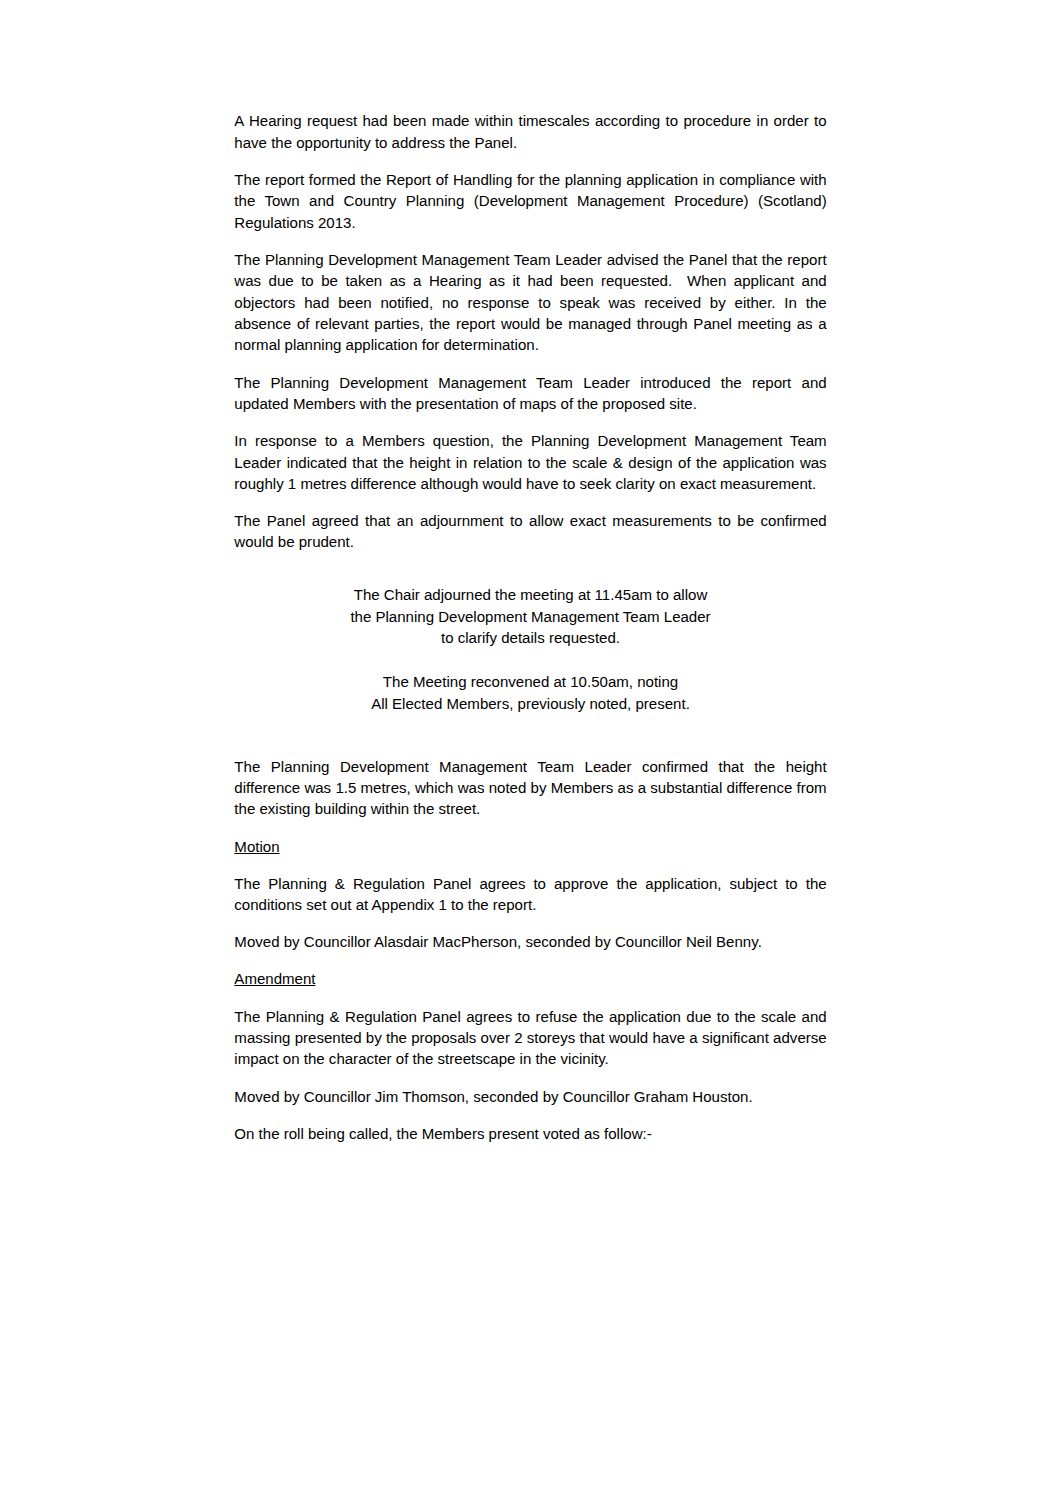A Hearing request had been made within timescales according to procedure in order to have the opportunity to address the Panel.
The report formed the Report of Handling for the planning application in compliance with the Town and Country Planning (Development Management Procedure) (Scotland) Regulations 2013.
The Planning Development Management Team Leader advised the Panel that the report was due to be taken as a Hearing as it had been requested. When applicant and objectors had been notified, no response to speak was received by either. In the absence of relevant parties, the report would be managed through Panel meeting as a normal planning application for determination.
The Planning Development Management Team Leader introduced the report and updated Members with the presentation of maps of the proposed site.
In response to a Members question, the Planning Development Management Team Leader indicated that the height in relation to the scale & design of the application was roughly 1 metres difference although would have to seek clarity on exact measurement.
The Panel agreed that an adjournment to allow exact measurements to be confirmed would be prudent.
The Chair adjourned the meeting at 11.45am to allow
the Planning Development Management Team Leader
to clarify details requested.
The Meeting reconvened at 10.50am, noting
All Elected Members, previously noted, present.
The Planning Development Management Team Leader confirmed that the height difference was 1.5 metres, which was noted by Members as a substantial difference from the existing building within the street.
Motion
The Planning & Regulation Panel agrees to approve the application, subject to the conditions set out at Appendix 1 to the report.
Moved by Councillor Alasdair MacPherson, seconded by Councillor Neil Benny.
Amendment
The Planning & Regulation Panel agrees to refuse the application due to the scale and massing presented by the proposals over 2 storeys that would have a significant adverse impact on the character of the streetscape in the vicinity.
Moved by Councillor Jim Thomson, seconded by Councillor Graham Houston.
On the roll being called, the Members present voted as follow:-